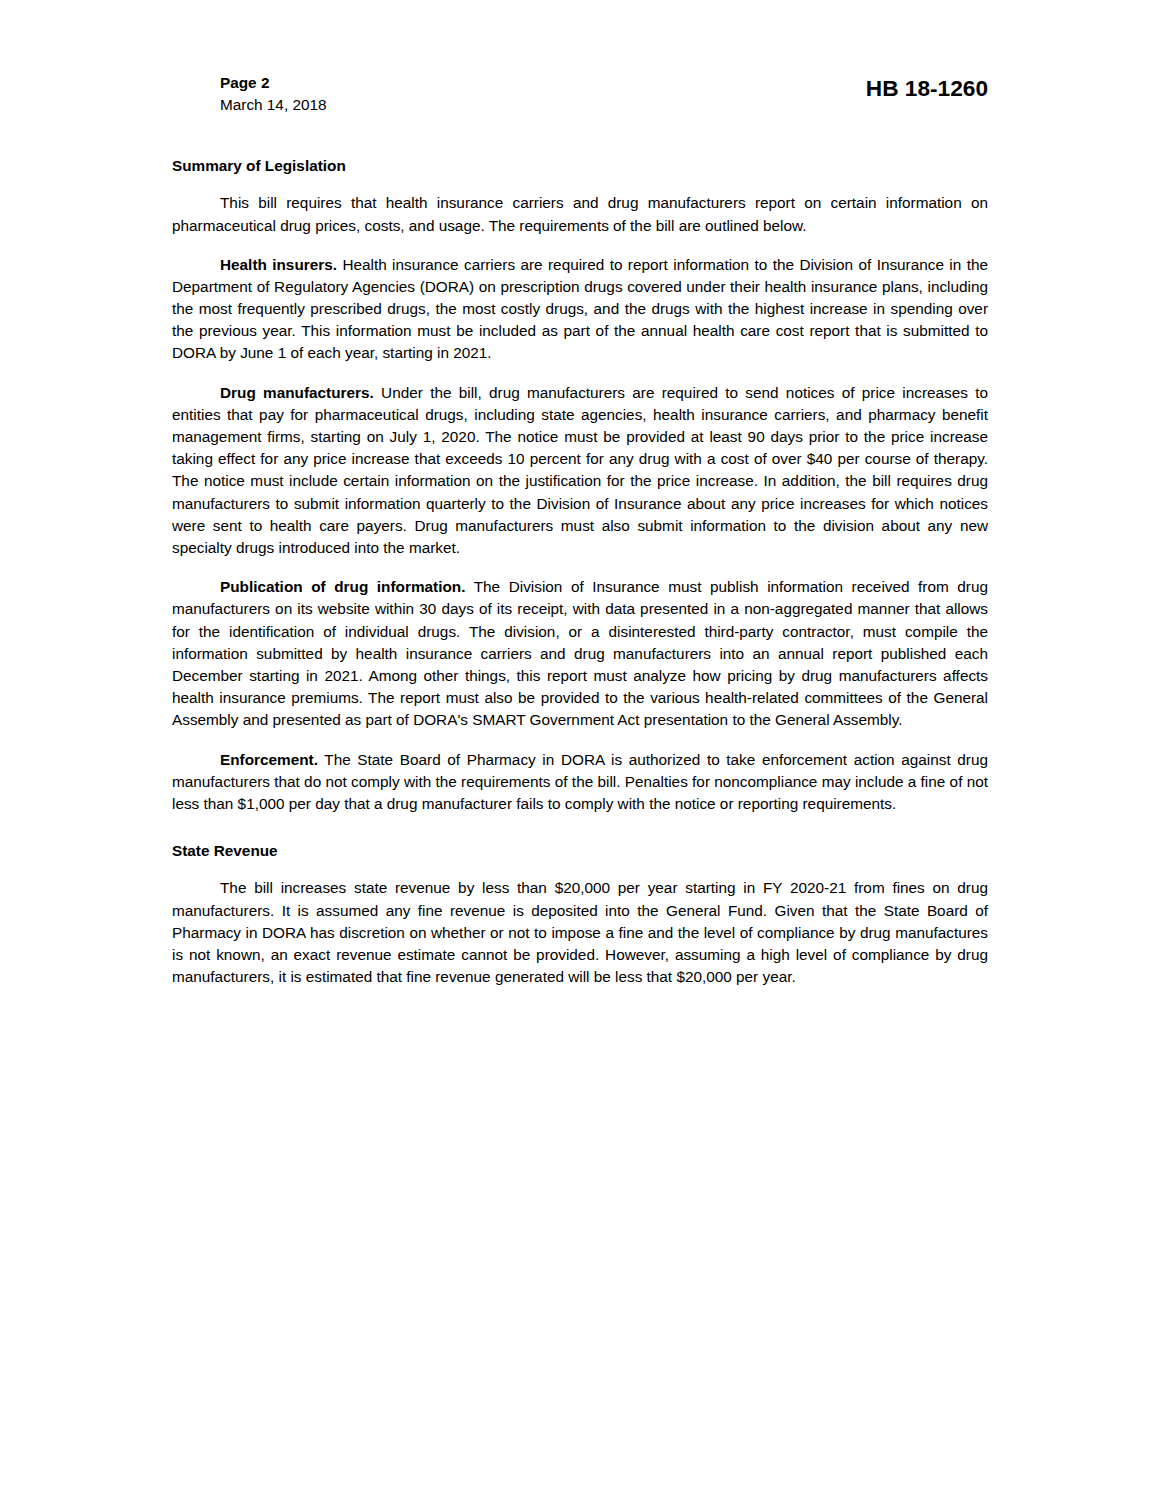Page 2
March 14, 2018
HB 18-1260
Summary of Legislation
This bill requires that health insurance carriers and drug manufacturers report on certain information on pharmaceutical drug prices, costs, and usage. The requirements of the bill are outlined below.
Health insurers. Health insurance carriers are required to report information to the Division of Insurance in the Department of Regulatory Agencies (DORA) on prescription drugs covered under their health insurance plans, including the most frequently prescribed drugs, the most costly drugs, and the drugs with the highest increase in spending over the previous year. This information must be included as part of the annual health care cost report that is submitted to DORA by June 1 of each year, starting in 2021.
Drug manufacturers. Under the bill, drug manufacturers are required to send notices of price increases to entities that pay for pharmaceutical drugs, including state agencies, health insurance carriers, and pharmacy benefit management firms, starting on July 1, 2020. The notice must be provided at least 90 days prior to the price increase taking effect for any price increase that exceeds 10 percent for any drug with a cost of over $40 per course of therapy. The notice must include certain information on the justification for the price increase. In addition, the bill requires drug manufacturers to submit information quarterly to the Division of Insurance about any price increases for which notices were sent to health care payers. Drug manufacturers must also submit information to the division about any new specialty drugs introduced into the market.
Publication of drug information. The Division of Insurance must publish information received from drug manufacturers on its website within 30 days of its receipt, with data presented in a non-aggregated manner that allows for the identification of individual drugs. The division, or a disinterested third-party contractor, must compile the information submitted by health insurance carriers and drug manufacturers into an annual report published each December starting in 2021. Among other things, this report must analyze how pricing by drug manufacturers affects health insurance premiums. The report must also be provided to the various health-related committees of the General Assembly and presented as part of DORA's SMART Government Act presentation to the General Assembly.
Enforcement. The State Board of Pharmacy in DORA is authorized to take enforcement action against drug manufacturers that do not comply with the requirements of the bill. Penalties for noncompliance may include a fine of not less than $1,000 per day that a drug manufacturer fails to comply with the notice or reporting requirements.
State Revenue
The bill increases state revenue by less than $20,000 per year starting in FY 2020-21 from fines on drug manufacturers. It is assumed any fine revenue is deposited into the General Fund. Given that the State Board of Pharmacy in DORA has discretion on whether or not to impose a fine and the level of compliance by drug manufactures is not known, an exact revenue estimate cannot be provided. However, assuming a high level of compliance by drug manufacturers, it is estimated that fine revenue generated will be less that $20,000 per year.